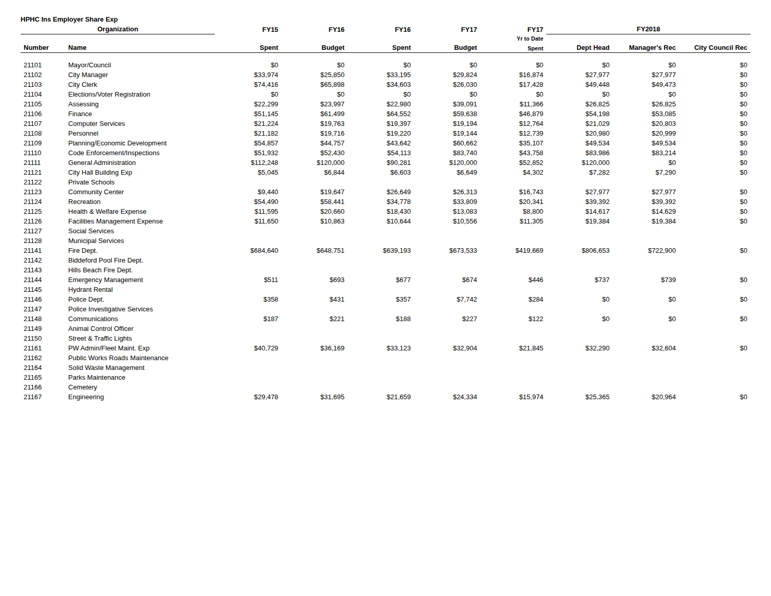HPHC Ins Employer Share Exp
| Organization | FY15 | FY16 | FY16 | FY17 | FY17 | FY2018 |
| --- | --- | --- | --- | --- | --- | --- |
| | | | | | | Yr to Date | | | |
| Number | Name | Spent | Budget | Spent | Budget | Spent | Dept Head | Manager's Rec | City Council Rec |
| 21101 | Mayor/Council | $0 | $0 | $0 | $0 | $0 | $0 | $0 | $0 |
| 21102 | City Manager | $33,974 | $25,850 | $33,195 | $29,824 | $16,874 | $27,977 | $27,977 | $0 |
| 21103 | City Clerk | $74,416 | $65,898 | $34,603 | $26,030 | $17,428 | $49,448 | $49,473 | $0 |
| 21104 | Elections/Voter Registration | $0 | $0 | $0 | $0 | $0 | $0 | $0 | $0 |
| 21105 | Assessing | $22,299 | $23,997 | $22,980 | $39,091 | $11,366 | $26,825 | $26,825 | $0 |
| 21106 | Finance | $51,145 | $61,499 | $64,552 | $59,638 | $46,879 | $54,198 | $53,085 | $0 |
| 21107 | Computer Services | $21,224 | $19,763 | $19,397 | $19,194 | $12,764 | $21,029 | $20,803 | $0 |
| 21108 | Personnel | $21,182 | $19,716 | $19,220 | $19,144 | $12,739 | $20,980 | $20,999 | $0 |
| 21109 | Planning/Economic Development | $54,857 | $44,757 | $43,642 | $60,662 | $35,107 | $49,534 | $49,534 | $0 |
| 21110 | Code Enforcement/Inspections | $51,932 | $52,430 | $54,113 | $83,740 | $43,758 | $83,986 | $83,214 | $0 |
| 21111 | General Administration | $112,248 | $120,000 | $90,281 | $120,000 | $52,852 | $120,000 | $0 | $0 |
| 21121 | City Hall Building Exp | $5,045 | $6,844 | $6,603 | $6,649 | $4,302 | $7,282 | $7,290 | $0 |
| 21122 | Private Schools | | | | | | | | |
| 21123 | Community Center | $9,440 | $19,647 | $26,649 | $26,313 | $16,743 | $27,977 | $27,977 | $0 |
| 21124 | Recreation | $54,490 | $58,441 | $34,778 | $33,809 | $20,341 | $39,392 | $39,392 | $0 |
| 21125 | Health & Welfare Expense | $11,595 | $20,660 | $18,430 | $13,083 | $8,800 | $14,617 | $14,629 | $0 |
| 21126 | Facilities Management Expense | $11,650 | $10,863 | $10,644 | $10,556 | $11,305 | $19,384 | $19,384 | $0 |
| 21127 | Social Services | | | | | | | | |
| 21128 | Municipal Services | | | | | | | | |
| 21141 | Fire Dept. | $684,640 | $648,751 | $639,193 | $673,533 | $419,669 | $806,653 | $722,900 | $0 |
| 21142 | Biddeford Pool Fire Dept. | | | | | | | | |
| 21143 | Hills Beach Fire Dept. | | | | | | | | |
| 21144 | Emergency Management | $511 | $693 | $677 | $674 | $446 | $737 | $739 | $0 |
| 21145 | Hydrant Rental | | | | | | | | |
| 21146 | Police Dept. | $358 | $431 | $357 | $7,742 | $284 | $0 | $0 | $0 |
| 21147 | Police Investigative Services | | | | | | | | |
| 21148 | Communications | $187 | $221 | $188 | $227 | $122 | $0 | $0 | $0 |
| 21149 | Animal Control Officer | | | | | | | | |
| 21150 | Street & Traffic Lights | | | | | | | | |
| 21161 | PW Admin/Fleet Maint. Exp | $40,729 | $36,169 | $33,123 | $32,904 | $21,845 | $32,290 | $32,604 | $0 |
| 21162 | Public Works Roads Maintenance | | | | | | | | |
| 21164 | Solid Waste Management | | | | | | | | |
| 21165 | Parks Maintenance | | | | | | | | |
| 21166 | Cemetery | | | | | | | | |
| 21167 | Engineering | $29,478 | $31,695 | $21,659 | $24,334 | $15,974 | $25,365 | $20,964 | $0 |